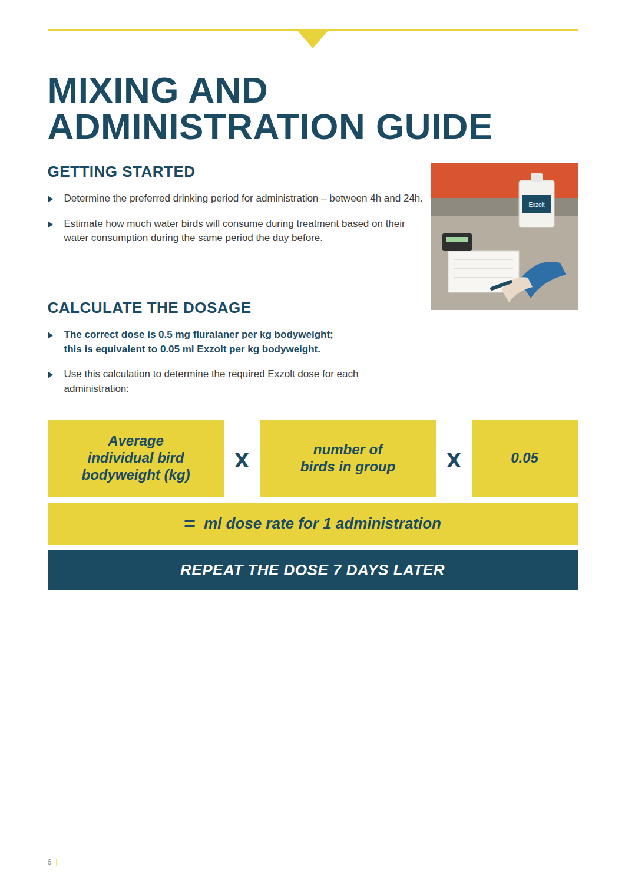Mixing and Administration Guide
Getting Started
Exzolt
Determine the preferred drinking period for administration – between 4h and 24h.
Estimate how much water birds will consume during treatment based on their water consumption during the same period the day before.
Calculate the Dosage
The correct dose is 0.5 mg fluralaner per kg bodyweight;
this is equivalent to 0.05 ml Exzolt per kg bodyweight.
Use this calculation to determine the required Exzolt dose for each administration:
Average
individual bird
bodyweight (kg)
x
number of
birds in group
x
0.05
= ml dose rate for 1 administration
REPEAT THE DOSE 7 DAYS LATER
6 |